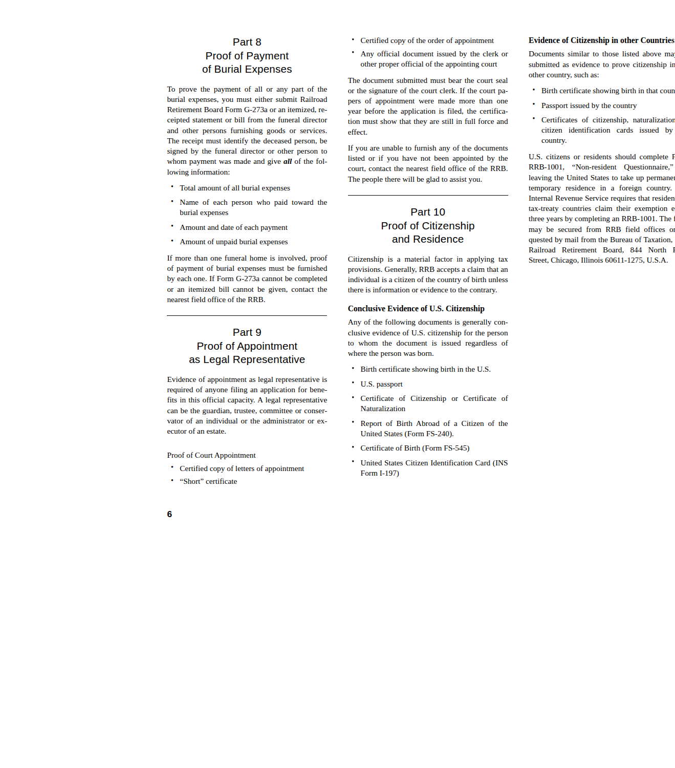Part 8
Proof of Payment
of Burial Expenses
To prove the payment of all or any part of the burial expenses, you must either submit Railroad Retirement Board Form G-273a or an itemized, receipted statement or bill from the funeral director and other persons furnishing goods or services. The receipt must identify the deceased person, be signed by the funeral director or other person to whom payment was made and give all of the following information:
Total amount of all burial expenses
Name of each person who paid toward the burial expenses
Amount and date of each payment
Amount of unpaid burial expenses
If more than one funeral home is involved, proof of payment of burial expenses must be furnished by each one. If Form G-273a cannot be completed or an itemized bill cannot be given, contact the nearest field office of the RRB.
Part 9
Proof of Appointment
as Legal Representative
Evidence of appointment as legal representative is required of anyone filing an application for benefits in this official capacity. A legal representative can be the guardian, trustee, committee or conservator of an individual or the administrator or executor of an estate.
Proof of Court Appointment
Certified copy of letters of appointment
“Short” certificate
Certified copy of the order of appointment
Any official document issued by the clerk or other proper official of the appointing court
The document submitted must bear the court seal or the signature of the court clerk. If the court papers of appointment were made more than one year before the application is filed, the certification must show that they are still in full force and effect.
If you are unable to furnish any of the documents listed or if you have not been appointed by the court, contact the nearest field office of the RRB. The people there will be glad to assist you.
Part 10
Proof of Citizenship
and Residence
Citizenship is a material factor in applying tax provisions. Generally, RRB accepts a claim that an individual is a citizen of the country of birth unless there is information or evidence to the contrary.
Conclusive Evidence of U.S. Citizenship
Any of the following documents is generally conclusive evidence of U.S. citizenship for the person to whom the document is issued regardless of where the person was born.
Birth certificate showing birth in the U.S.
U.S. passport
Certificate of Citizenship or Certificate of Naturalization
Report of Birth Abroad of a Citizen of the United States (Form FS-240).
Certificate of Birth (Form FS-545)
United States Citizen Identification Card (INS Form I-197)
Evidence of Citizenship in other Countries
Documents similar to those listed above may be submitted as evidence to prove citizenship in another country, such as:
Birth certificate showing birth in that country
Passport issued by the country
Certificates of citizenship, naturalization, or citizen identification cards issued by the country.
U.S. citizens or residents should complete Form RRB-1001, “Non-resident Questionnaire,” on leaving the United States to take up permanent or temporary residence in a foreign country. The Internal Revenue Service requires that residents of tax-treaty countries claim their exemption every three years by completing an RRB-1001. The form may be secured from RRB field offices or requested by mail from the Bureau of Taxation, U.S. Railroad Retirement Board, 844 North Rush Street, Chicago, Illinois 60611-1275, U.S.A.
6